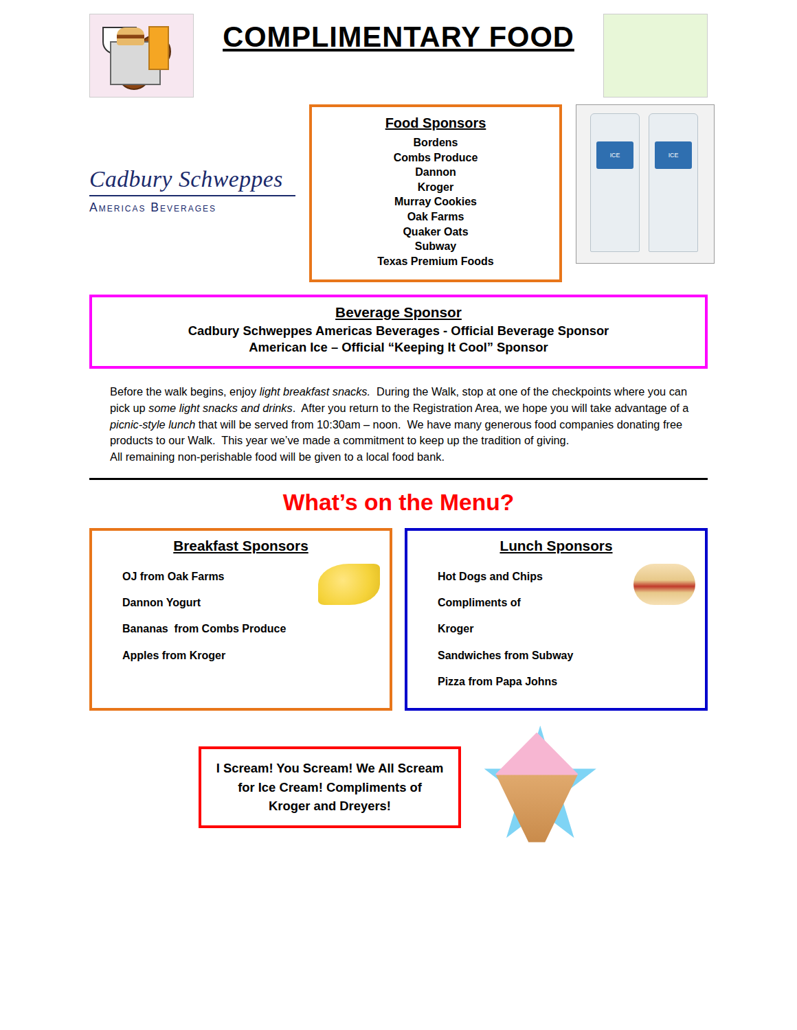COMPLIMENTARY FOOD
Cadbury Schweppes
Americas Beverages
Food Sponsors
Bordens
Combs Produce
Dannon
Kroger
Murray Cookies
Oak Farms
Quaker Oats
Subway
Texas Premium Foods
ICE
ICE
Beverage Sponsor
Cadbury Schweppes Americas Beverages - Official Beverage Sponsor
American Ice – Official “Keeping It Cool” Sponsor
Before the walk begins, enjoy light breakfast snacks. During the Walk, stop at one of the checkpoints where you can pick up some light snacks and drinks. After you return to the Registration Area, we hope you will take advantage of a picnic-style lunch that will be served from 10:30am – noon. We have many generous food companies donating free products to our Walk. This year we’ve made a commitment to keep up the tradition of giving.
All remaining non-perishable food will be given to a local food bank.
What’s on the Menu?
Breakfast Sponsors
OJ from Oak Farms
Dannon Yogurt
Bananas from Combs Produce
Apples from Kroger
Lunch Sponsors
Hot Dogs and Chips
Compliments of
Kroger
Sandwiches from Subway
Pizza from Papa Johns
I Scream! You Scream! We All Scream
for Ice Cream! Compliments of
Kroger and Dreyers!